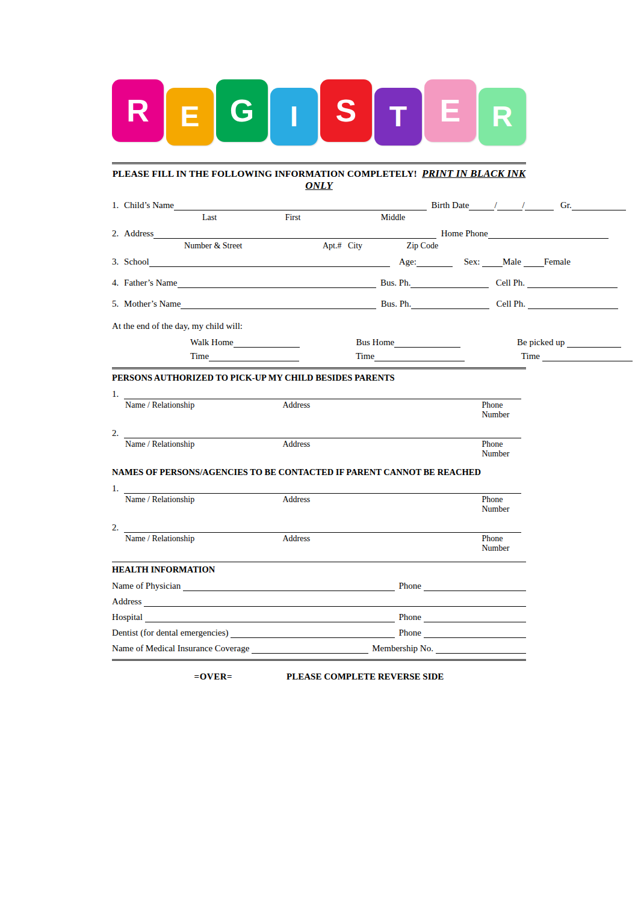REGISTER
PLEASE FILL IN THE FOLLOWING INFORMATION COMPLETELY! PRINT IN BLACK INK ONLY
1. Child’s Name Birth Date / / Gr.
Last First Middle
2. Address Home Phone
Number & Street Apt.# City Zip Code
3. School Age: Sex: Male Female
4. Father’s Name Bus. Ph. Cell Ph.
5. Mother’s Name Bus. Ph. Cell Ph.
At the end of the day, my child will:
Walk Home Bus Home Be picked up
Time Time Time
PERSONS AUTHORIZED TO PICK-UP MY CHILD BESIDES PARENTS
1.
Name / Relationship Address Phone Number
2.
Name / Relationship Address Phone Number
NAMES OF PERSONS/AGENCIES TO BE CONTACTED IF PARENT CANNOT BE REACHED
1.
Name / Relationship Address Phone Number
2.
Name / Relationship Address Phone Number
HEALTH INFORMATION
Name of Physician Phone
Address
Hospital Phone
Dentist (for dental emergencies) Phone
Name of Medical Insurance Coverage Membership No.
=OVER= PLEASE COMPLETE REVERSE SIDE